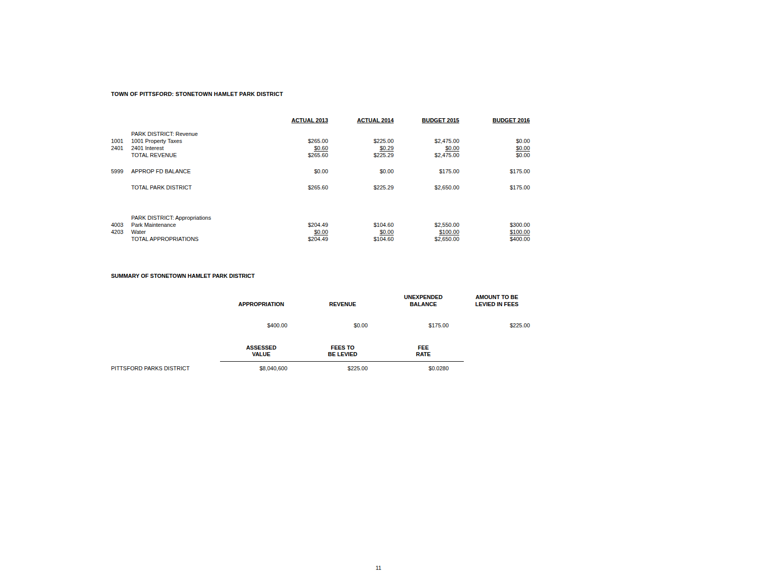TOWN OF PITTSFORD: STONETOWN HAMLET PARK DISTRICT
| | | ACTUAL 2013 | ACTUAL 2014 | BUDGET 2015 | BUDGET 2016 |
| --- | --- | --- | --- | --- | --- |
| | PARK DISTRICT: Revenue | | | | |
| 1001 | 1001 Property Taxes | $265.00 | $225.00 | $2,475.00 | $0.00 |
| 2401 | 2401 Interest | $0.60 | $0.29 | $0.00 | $0.00 |
| | TOTAL REVENUE | $265.60 | $225.29 | $2,475.00 | $0.00 |
| 5999 | APPROP FD BALANCE | $0.00 | $0.00 | $175.00 | $175.00 |
| | TOTAL PARK DISTRICT | $265.60 | $225.29 | $2,650.00 | $175.00 |
| | PARK DISTRICT: Appropriations | | | | |
| 4003 | Park Maintenance | $204.49 | $104.60 | $2,550.00 | $300.00 |
| 4203 | Water | $0.00 | $0.00 | $100.00 | $100.00 |
| | TOTAL APPROPRIATIONS | $204.49 | $104.60 | $2,650.00 | $400.00 |
SUMMARY OF STONETOWN HAMLET PARK DISTRICT
| | APPROPRIATION | REVENUE | UNEXPENDED BALANCE | AMOUNT TO BE LEVIED IN FEES |
| | $400.00 | $0.00 | $175.00 | $225.00 |
| | ASSESSED VALUE | FEES TO BE LEVIED | FEE RATE | |
| PITTSFORD PARKS DISTRICT | $8,040,600 | $225.00 | $0.0280 | |
11